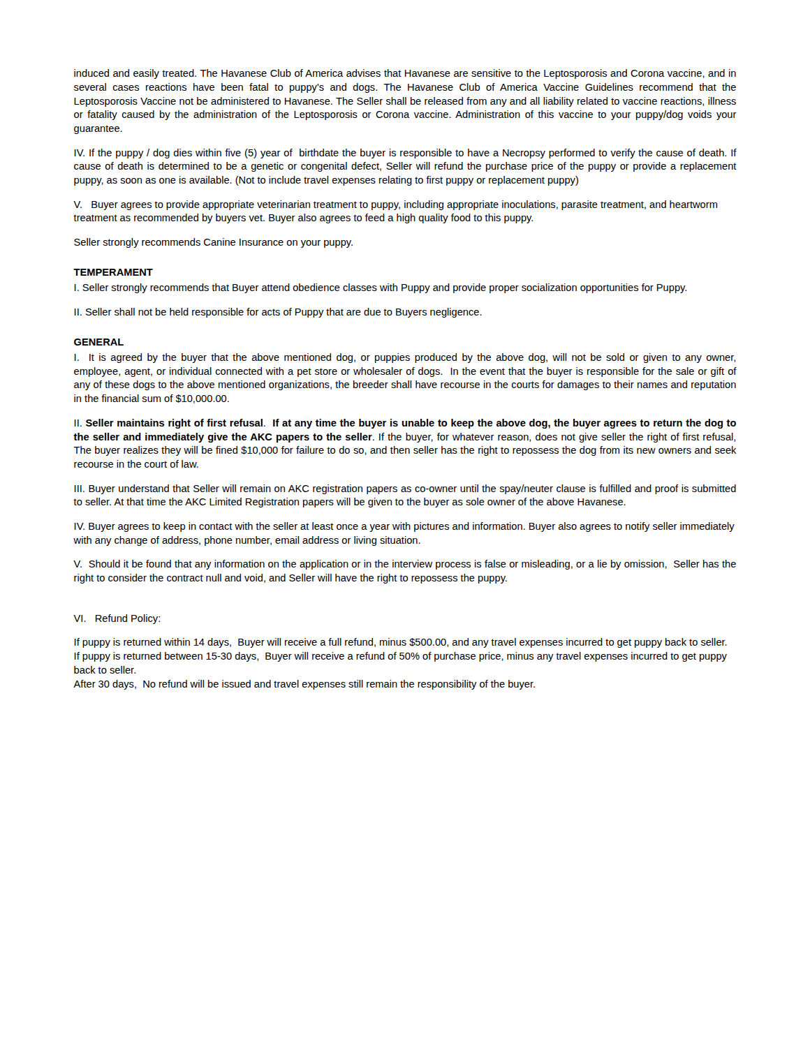induced and easily treated. The Havanese Club of America advises that Havanese are sensitive to the Leptosporosis and Corona vaccine, and in several cases reactions have been fatal to puppy's and dogs. The Havanese Club of America Vaccine Guidelines recommend that the Leptosporosis Vaccine not be administered to Havanese. The Seller shall be released from any and all liability related to vaccine reactions, illness or fatality caused by the administration of the Leptosporosis or Corona vaccine. Administration of this vaccine to your puppy/dog voids your guarantee.
IV. If the puppy / dog dies within five (5) year of birthdate the buyer is responsible to have a Necropsy performed to verify the cause of death. If cause of death is determined to be a genetic or congenital defect, Seller will refund the purchase price of the puppy or provide a replacement puppy, as soon as one is available. (Not to include travel expenses relating to first puppy or replacement puppy)
V. Buyer agrees to provide appropriate veterinarian treatment to puppy, including appropriate inoculations, parasite treatment, and heartworm treatment as recommended by buyers vet. Buyer also agrees to feed a high quality food to this puppy.
Seller strongly recommends Canine Insurance on your puppy.
Temperament
I. Seller strongly recommends that Buyer attend obedience classes with Puppy and provide proper socialization opportunities for Puppy.
II. Seller shall not be held responsible for acts of Puppy that are due to Buyers negligence.
General
I. It is agreed by the buyer that the above mentioned dog, or puppies produced by the above dog, will not be sold or given to any owner, employee, agent, or individual connected with a pet store or wholesaler of dogs. In the event that the buyer is responsible for the sale or gift of any of these dogs to the above mentioned organizations, the breeder shall have recourse in the courts for damages to their names and reputation in the financial sum of $10,000.00.
II. Seller maintains right of first refusal. If at any time the buyer is unable to keep the above dog, the buyer agrees to return the dog to the seller and immediately give the AKC papers to the seller. If the buyer, for whatever reason, does not give seller the right of first refusal, The buyer realizes they will be fined $10,000 for failure to do so, and then seller has the right to repossess the dog from its new owners and seek recourse in the court of law.
III. Buyer understand that Seller will remain on AKC registration papers as co-owner until the spay/neuter clause is fulfilled and proof is submitted to seller. At that time the AKC Limited Registration papers will be given to the buyer as sole owner of the above Havanese.
IV. Buyer agrees to keep in contact with the seller at least once a year with pictures and information. Buyer also agrees to notify seller immediately with any change of address, phone number, email address or living situation.
V. Should it be found that any information on the application or in the interview process is false or misleading, or a lie by omission, Seller has the right to consider the contract null and void, and Seller will have the right to repossess the puppy.
VI. Refund Policy:
If puppy is returned within 14 days, Buyer will receive a full refund, minus $500.00, and any travel expenses incurred to get puppy back to seller.
If puppy is returned between 15-30 days, Buyer will receive a refund of 50% of purchase price, minus any travel expenses incurred to get puppy back to seller.
After 30 days, No refund will be issued and travel expenses still remain the responsibility of the buyer.